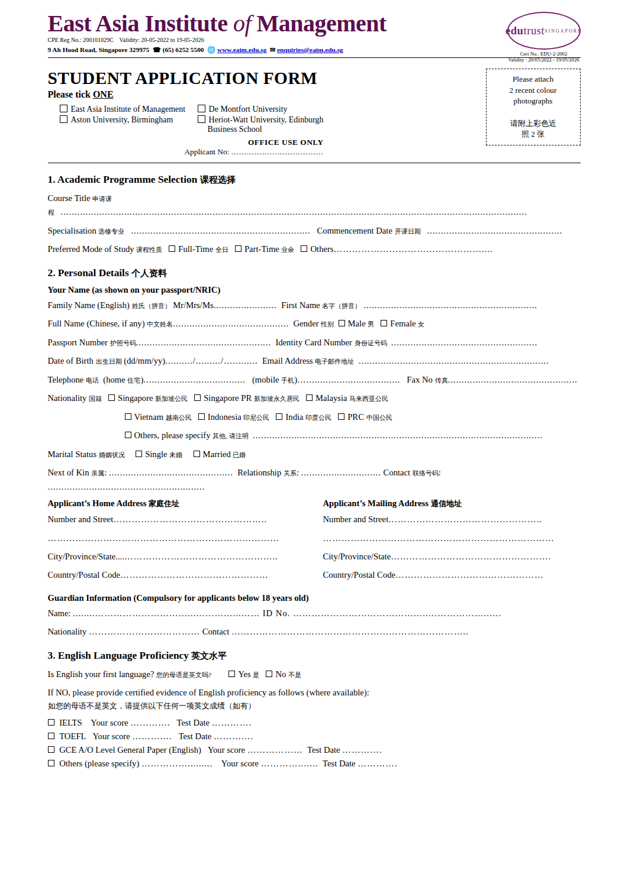East Asia Institute of Management
CPE Reg No.: 200101029C Validity: 20-05-2022 to 19-05-2026
9 Ah Hood Road, Singapore 329975 ☎ (65) 6252 5500 🌐 www.eaim.edu.sg ✉ enquiries@eaim.edu.sg
edutrust SINGAPORE
Cert No.: EDU-2-2002
Validity : 20/05/2022 - 19/05/2026
STUDENT APPLICATION FORM
Please tick ONE
East Asia Institute of Management
De Montfort University
Aston University, Birmingham
Heriot-Watt University, Edinburgh
Business School
OFFICE USE ONLY
Applicant No: ....................................
Please attach
2 recent colour
photographs
请附上彩色近
照 2 张
1. Academic Programme Selection 课程选择
Course Title 申请课程 .........................................................................................................................................................................
Specialisation 选修专业 ................................................................. Commencement Date 开课日期 .................................................
Preferred Mode of Study 课程性质 Full-Time 全日 Part-Time 业余 Others…………………………………………....
2. Personal Details 个人资料
Your Name (as shown on your passport/NRIC)
Family Name (English) 姓氏（拼音） Mr/Mrs/Ms....................... First Name 名字（拼音） ...............................................................
Full Name (Chinese, if any) 中文姓名.......................................... Gender 性别 Male 男 Female 女
Passport Number 护照号码................................................. Identity Card Number 身份证号码 .....................................................
Date of Birth 出生日期 (dd/mm/yy)........../........./…......... Email Address 电子邮件地址 .....................................................................
Telephone 电话 (home 住宅)..................................... (mobile 手机)….................................. Fax No 传真...............................................
Nationality 国籍 Singapore 新加坡公民 Singapore PR 新加坡永久居民 Malaysia 马来西亚公民
Vietnam 越南公民 Indonesia 印尼公民 India 印度公民 PRC 中国公民
Others, please specify 其他, 请注明 .........................................................................................................
Marital Status 婚姻状况 Single 未婚 Married 已婚
Next of Kin 亲属: ............................................. Relationship 关系: ............................. Contact 联络号码: .........................................................
Applicant’s Home Address 家庭住址
Number and Street…………………………………………..
…………………………………………………………………
City/Province/State....…………………………………………..
Country/Postal Code…………………………………………
Applicant’s Mailing Address 通信地址
Number and Street…………………………………………..
…………………………………………………………………
City/Province/State…………………………………………….
Country/Postal Code…………………………………………
Guardian Information (Compulsory for applicants below 18 years old)
Name: ........…………………………...…………...…… ID No. ……………………………………..………………..….
Nationality ……………………………… Contact …………………………………………………………………..
3. English Language Proficiency 英文水平
Is English your first language? 您的母语是英文吗? Yes 是 No 不是
If NO, please provide certified evidence of English proficiency as follows (where available):
如您的母语不是英文，请提供以下任何一项英文成绩（如有）
IELTS Your score …………. Test Date ………….
TOEFL Your score …………. Test Date ………….
GCE A/O Level General Paper (English) Your score ……………… Test Date ………….
Others (please specify) ……………......... Your score …………..….. Test Date ………….